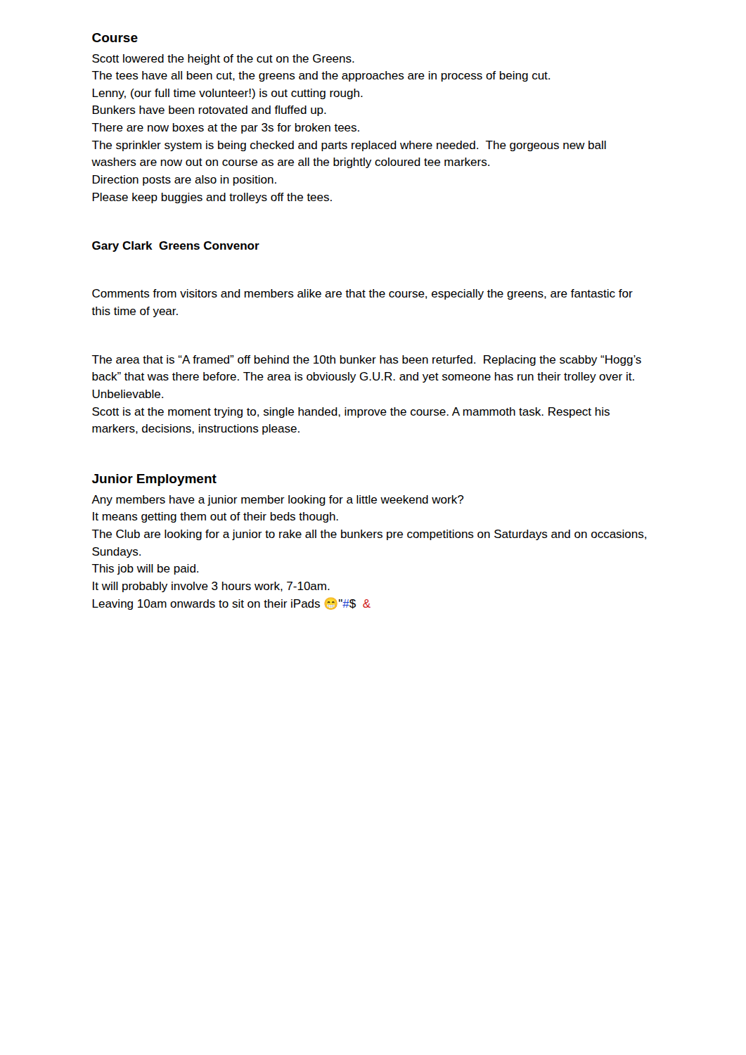Course
Scott lowered the height of the cut on the Greens.
The tees have all been cut, the greens and the approaches are in process of being cut.
Lenny, (our full time volunteer!) is out cutting rough.
Bunkers have been rotovated and fluffed up.
There are now boxes at the par 3s for broken tees.
The sprinkler system is being checked and parts replaced where needed. The gorgeous new ball washers are now out on course as are all the brightly coloured tee markers.
Direction posts are also in position.
Please keep buggies and trolleys off the tees.
Gary Clark Greens Convenor
Comments from visitors and members alike are that the course, especially the greens, are fantastic for this time of year.
The area that is “A framed” off behind the 10th bunker has been returfed. Replacing the scabby “Hogg’s back” that was there before. The area is obviously G.U.R. and yet someone has run their trolley over it. Unbelievable.
Scott is at the moment trying to, single handed, improve the course. A mammoth task. Respect his markers, decisions, instructions please.
Junior Employment
Any members have a junior member looking for a little weekend work?
It means getting them out of their beds though.
The Club are looking for a junior to rake all the bunkers pre competitions on Saturdays and on occasions, Sundays.
This job will be paid.
It will probably involve 3 hours work, 7-10am.
Leaving 10am onwards to sit on their iPads 😁"#$ &